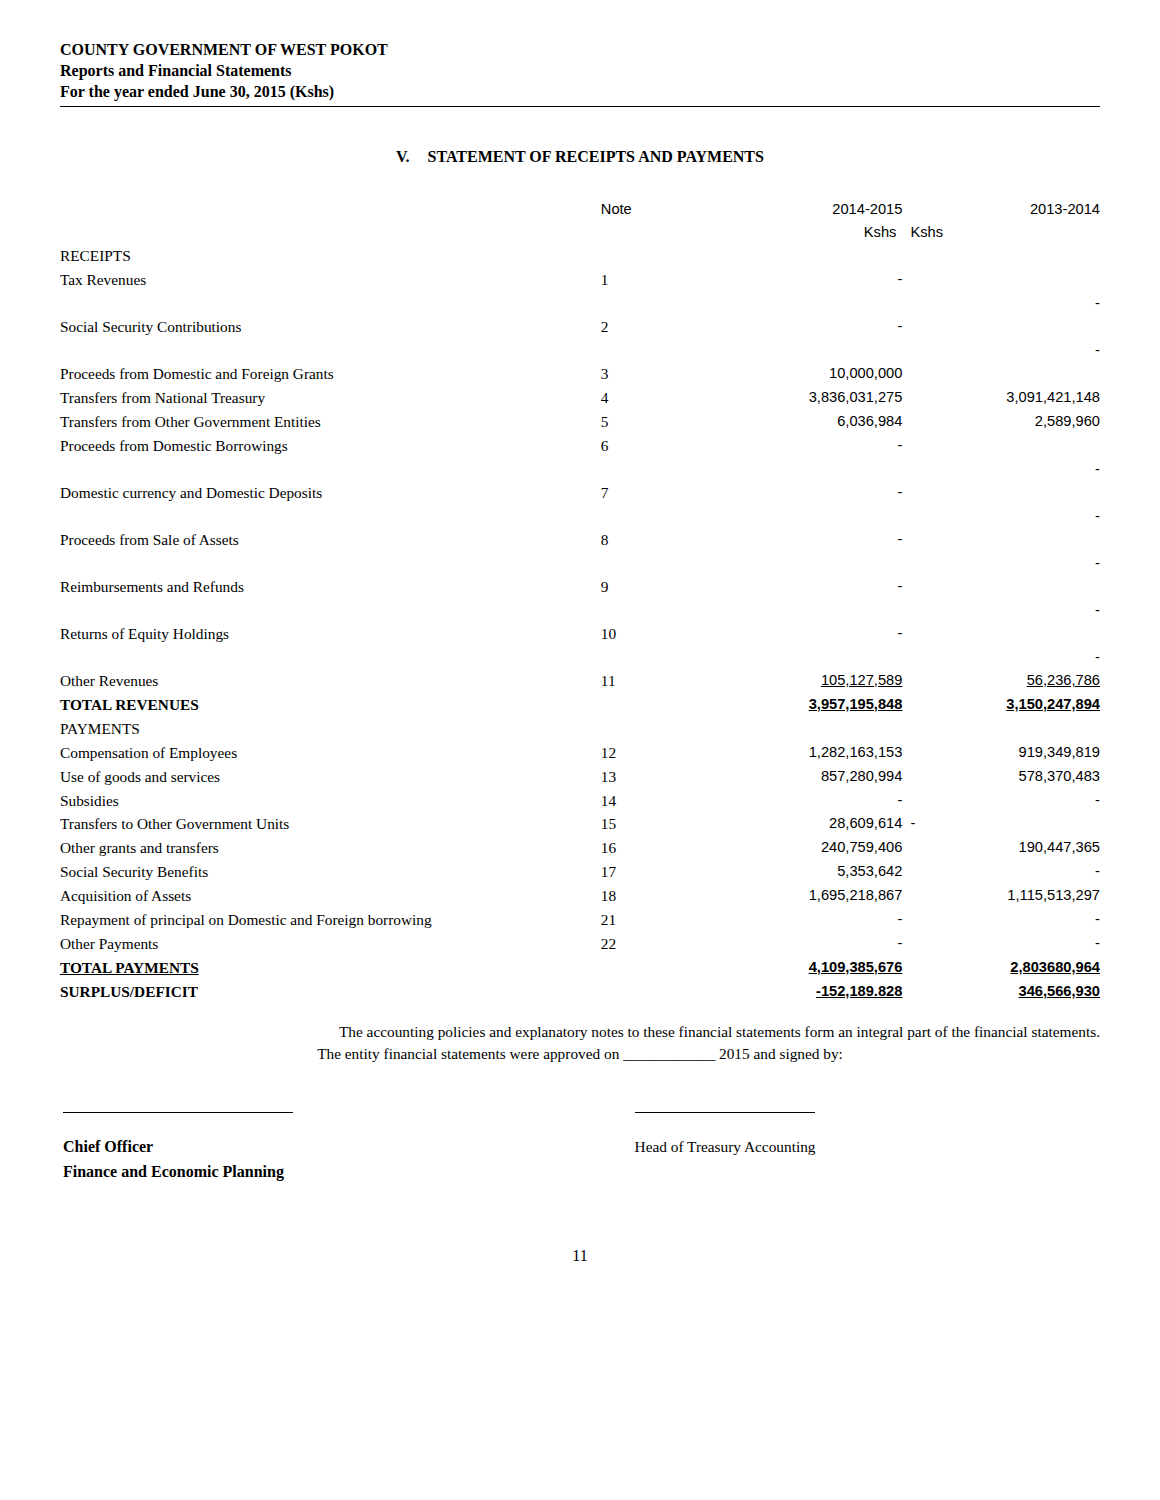COUNTY GOVERNMENT OF WEST POKOT
Reports and Financial Statements
For the year ended June 30, 2015 (Kshs)
V. STATEMENT OF RECEIPTS AND PAYMENTS
| | Note | 2014-2015 | 2013-2014 |
| | | Kshs | Kshs |
| RECEIPTS | | | |
| Tax Revenues | 1 | - | |
| | | | - |
| Social Security Contributions | 2 | - | |
| | | | - |
| Proceeds from Domestic and Foreign Grants | 3 | 10,000,000 | |
| Transfers from National Treasury | 4 | 3,836,031,275 | 3,091,421,148 |
| Transfers from Other Government Entities | 5 | 6,036,984 | 2,589,960 |
| Proceeds from Domestic Borrowings | 6 | - | |
| | | | - |
| Domestic currency and Domestic Deposits | 7 | - | |
| | | | - |
| Proceeds from Sale of Assets | 8 | - | |
| | | | - |
| Reimbursements and Refunds | 9 | - | |
| | | | - |
| Returns of Equity Holdings | 10 | - | |
| | | | - |
| Other Revenues | 11 | 105,127,589 | 56,236,786 |
| TOTAL REVENUES | | 3,957,195,848 | 3,150,247,894 |
| PAYMENTS | | | |
| Compensation of Employees | 12 | 1,282,163,153 | 919,349,819 |
| Use of goods and services | 13 | 857,280,994 | 578,370,483 |
| Subsidies | 14 | - | - |
| Transfers to Other Government Units | 15 | 28,609,614 | - |
| Other grants and transfers | 16 | 240,759,406 | 190,447,365 |
| Social Security Benefits | 17 | 5,353,642 | - |
| Acquisition of Assets | 18 | 1,695,218,867 | 1,115,513,297 |
| Repayment of principal on Domestic and Foreign borrowing | 21 | - | - |
| Other Payments | 22 | - | - |
| TOTAL PAYMENTS | | 4,109,385,676 | 2,803680,964 |
| SURPLUS/DEFICIT | | -152,189.828 | 346,566,930 |
The accounting policies and explanatory notes to these financial statements form an integral part of the financial statements.
The entity financial statements were approved on ____________ 2015 and signed by:
| Chief Officer | | Head of Treasury Accounting |
| Finance and Economic Planning | | |
11